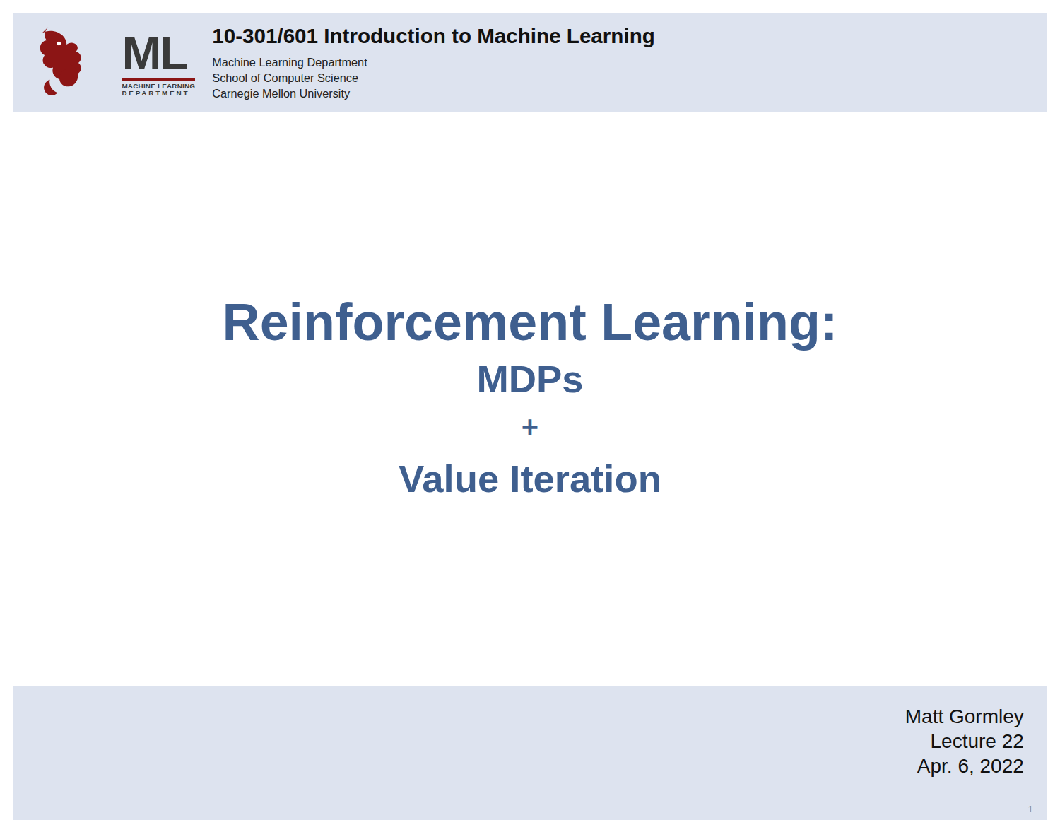ML
MACHINE LEARNING DEPARTMENT
10-301/601 Introduction to Machine Learning
Machine Learning Department
School of Computer Science
Carnegie Mellon University
Reinforcement Learning:
MDPs
+
Value Iteration
Matt Gormley
Lecture 22
Apr. 6, 2022
1